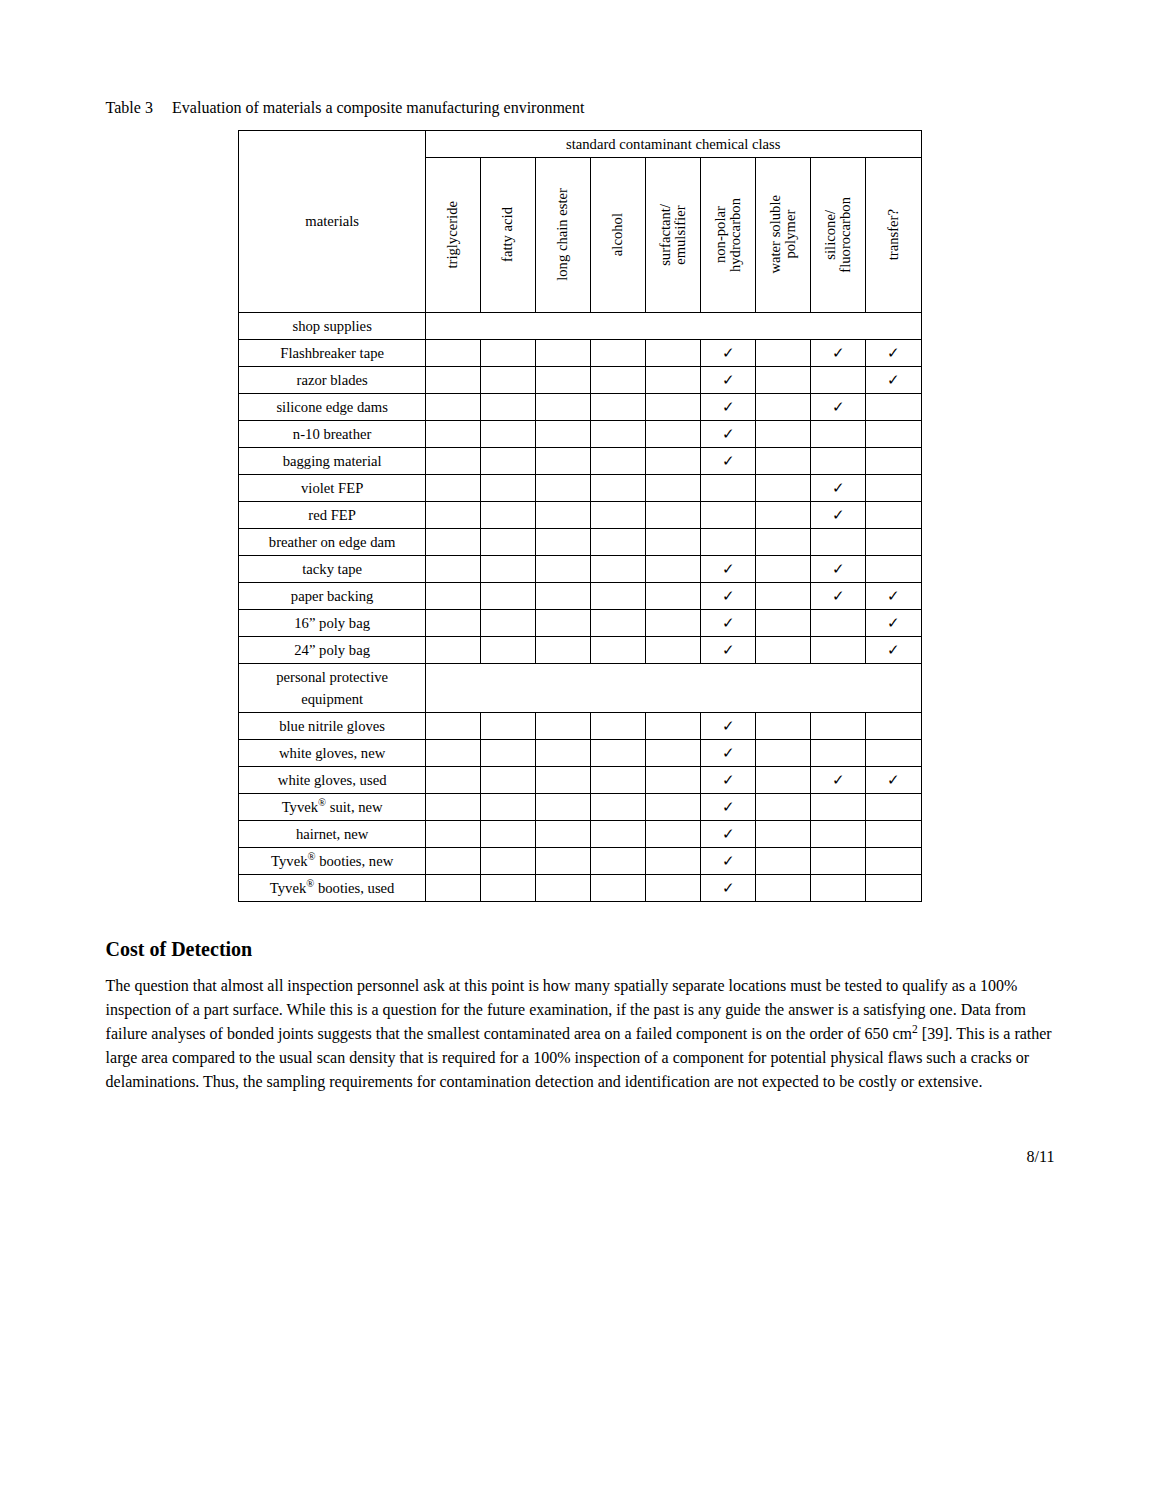Table 3 Evaluation of materials a composite manufacturing environment
| materials | standard contaminant chemical class |
| --- | --- |
| triglyceride | fatty acid | long chain ester | alcohol | surfactant/ emulsifier | non-polar hydrocarbon | water soluble polymer | silicone/ fluorocarbon | transfer? |
| shop supplies | |
| Flashbreaker tape | | | | | | | | | |
| razor blades | | | | | | | | | |
| silicone edge dams | | | | | | | | | |
| n-10 breather | | | | | | | | | |
| bagging material | | | | | | | | | |
| violet FEP | | | | | | | | | |
| red FEP | | | | | | | | | |
| breather on edge dam | | | | | | | | | |
| tacky tape | | | | | | | | | |
| paper backing | | | | | | | | | |
| 16” poly bag | | | | | | | | | |
| 24” poly bag | | | | | | | | | |
| personal protective equipment | |
| blue nitrile gloves | | | | | | | | | |
| white gloves, new | | | | | | | | | |
| white gloves, used | | | | | | | | | |
| Tyvek ® suit, new | | | | | | | | | |
| hairnet, new | | | | | | | | | |
| Tyvek ® booties, new | | | | | | | | | |
| Tyvek ® booties, used | | | | | | | | | |
Cost of Detection
The question that almost all inspection personnel ask at this point is how many spatially separate locations must be tested to qualify as a 100% inspection of a part surface. While this is a question for the future examination, if the past is any guide the answer is a satisfying one. Data from failure analyses of bonded joints suggests that the smallest contaminated area on a failed component is on the order of 650 cm2 [39]. This is a rather large area compared to the usual scan density that is required for a 100% inspection of a component for potential physical flaws such a cracks or delaminations. Thus, the sampling requirements for contamination detection and identification are not expected to be costly or extensive.
8/11